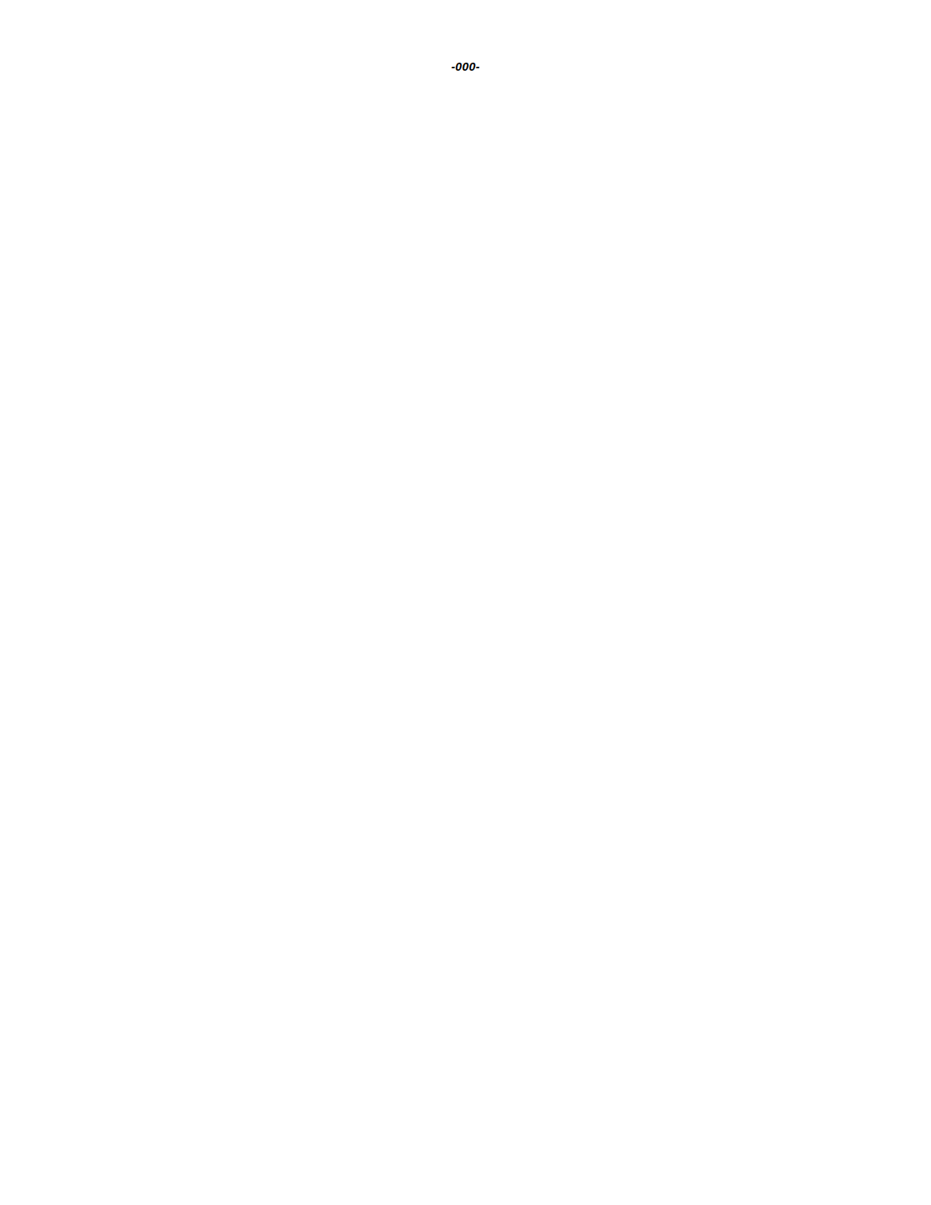-000-